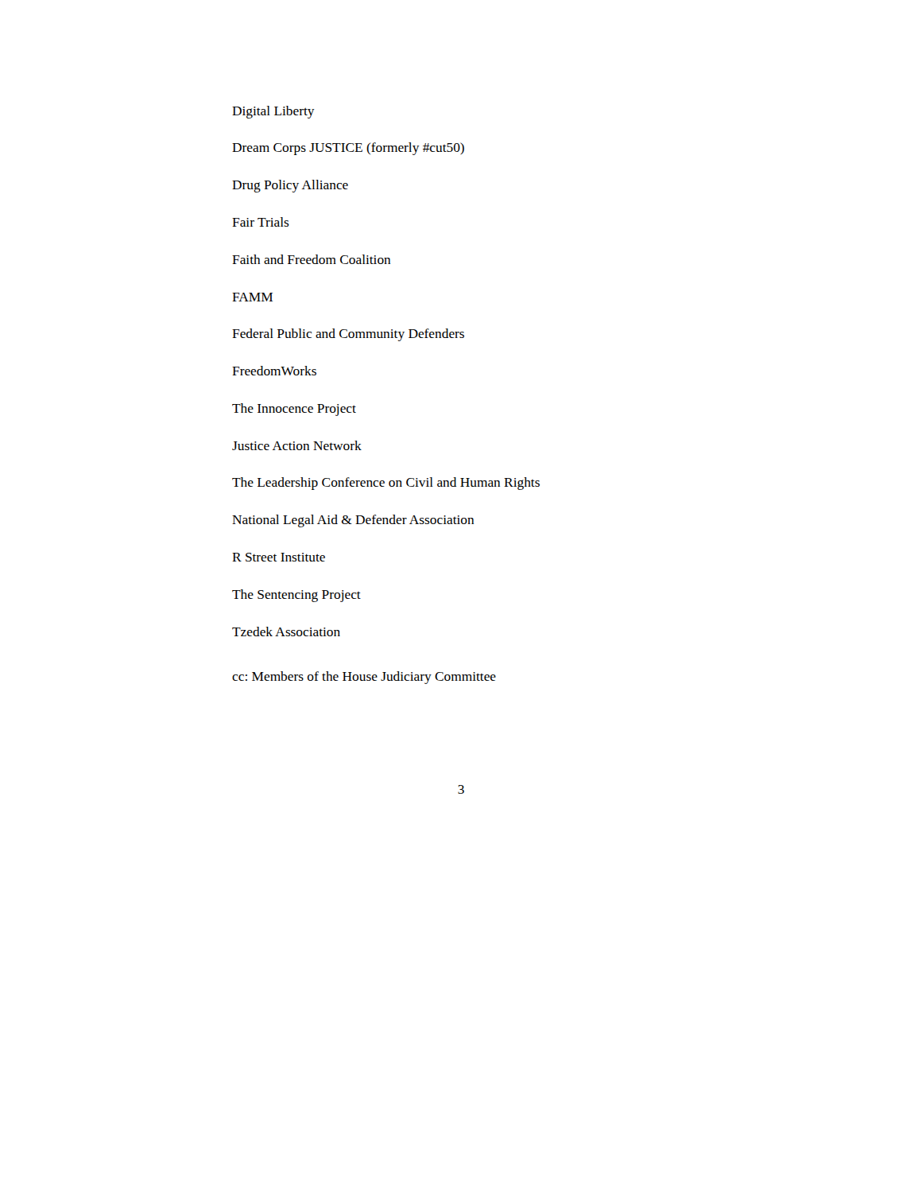Digital Liberty
Dream Corps JUSTICE (formerly #cut50)
Drug Policy Alliance
Fair Trials
Faith and Freedom Coalition
FAMM
Federal Public and Community Defenders
FreedomWorks
The Innocence Project
Justice Action Network
The Leadership Conference on Civil and Human Rights
National Legal Aid & Defender Association
R Street Institute
The Sentencing Project
Tzedek Association
cc: Members of the House Judiciary Committee
3